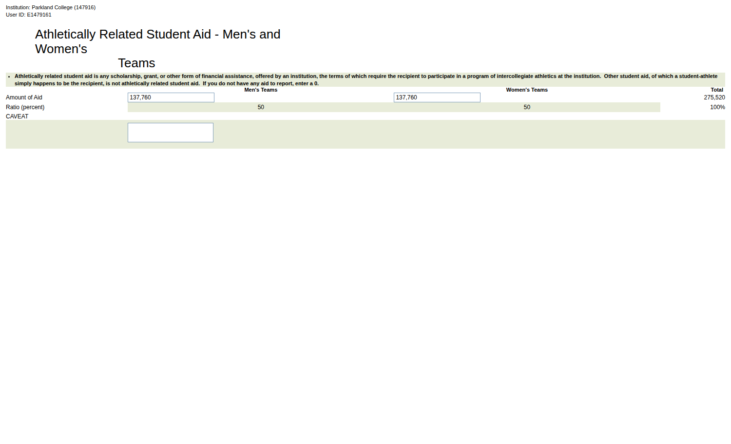Institution: Parkland College (147916)
User ID: E1479161
Athletically Related Student Aid - Men's and Women's Teams
| Athletically related student aid is any scholarship, grant, or other form of financial assistance, offered by an institution, the terms of which require the recipient to participate in a program of intercollegiate athletics at the institution. Other student aid, of which a student-athlete simply happens to be the recipient, is not athletically related student aid. If you do not have any aid to report, enter a 0. |
| | Men's Teams | Women's Teams | Total |
| Amount of Aid | | | 275,520 |
| Ratio (percent) | 50 | 50 | 100% |
| CAVEAT | | | |